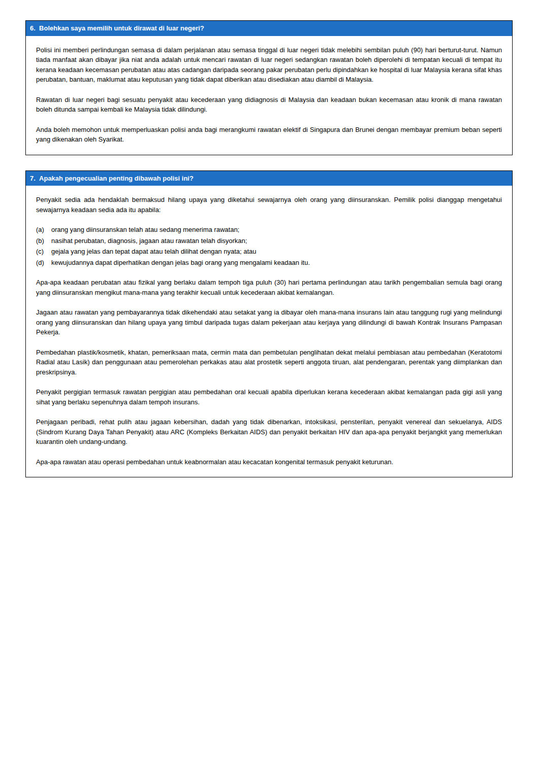6. Bolehkan saya memilih untuk dirawat di luar negeri?
Polisi ini memberi perlindungan semasa di dalam perjalanan atau semasa tinggal di luar negeri tidak melebihi sembilan puluh (90) hari berturut-turut. Namun tiada manfaat akan dibayar jika niat anda adalah untuk mencari rawatan di luar negeri sedangkan rawatan boleh diperolehi di tempatan kecuali di tempat itu kerana keadaan kecemasan perubatan atau atas cadangan daripada seorang pakar perubatan perlu dipindahkan ke hospital di luar Malaysia kerana sifat khas perubatan, bantuan, maklumat atau keputusan yang tidak dapat diberikan atau disediakan atau diambil di Malaysia.
Rawatan di luar negeri bagi sesuatu penyakit atau kecederaan yang didiagnosis di Malaysia dan keadaan bukan kecemasan atau kronik di mana rawatan boleh ditunda sampai kembali ke Malaysia tidak dilindungi.
Anda boleh memohon untuk memperluaskan polisi anda bagi merangkumi rawatan elektif di Singapura dan Brunei dengan membayar premium beban seperti yang dikenakan oleh Syarikat.
7. Apakah pengecualian penting dibawah polisi ini?
Penyakit sedia ada hendaklah bermaksud hilang upaya yang diketahui sewajarnya oleh orang yang diinsuranskan. Pemilik polisi dianggap mengetahui sewajarnya keadaan sedia ada itu apabila:
(a) orang yang diinsuranskan telah atau sedang menerima rawatan;
(b) nasihat perubatan, diagnosis, jagaan atau rawatan telah disyorkan;
(c) gejala yang jelas dan tepat dapat atau telah dilihat dengan nyata; atau
(d) kewujudannya dapat diperhatikan dengan jelas bagi orang yang mengalami keadaan itu.
Apa-apa keadaan perubatan atau fizikal yang berlaku dalam tempoh tiga puluh (30) hari pertama perlindungan atau tarikh pengembalian semula bagi orang yang diinsuranskan mengikut mana-mana yang terakhir kecuali untuk kecederaan akibat kemalangan.
Jagaan atau rawatan yang pembayarannya tidak dikehendaki atau setakat yang ia dibayar oleh mana-mana insurans lain atau tanggung rugi yang melindungi orang yang diinsuranskan dan hilang upaya yang timbul daripada tugas dalam pekerjaan atau kerjaya yang dilindungi di bawah Kontrak Insurans Pampasan Pekerja.
Pembedahan plastik/kosmetik, khatan, pemeriksaan mata, cermin mata dan pembetulan penglihatan dekat melalui pembiasan atau pembedahan (Keratotomi Radial atau Lasik) dan penggunaan atau pemerolehan perkakas atau alat prostetik seperti anggota tiruan, alat pendengaran, perentak yang diimplankan dan preskripsinya.
Penyakit pergigian termasuk rawatan pergigian atau pembedahan oral kecuali apabila diperlukan kerana kecederaan akibat kemalangan pada gigi asli yang sihat yang berlaku sepenuhnya dalam tempoh insurans.
Penjagaan peribadi, rehat pulih atau jagaan kebersihan, dadah yang tidak dibenarkan, intoksikasi, pensterilan, penyakit venereal dan sekuelanya, AIDS (Sindrom Kurang Daya Tahan Penyakit) atau ARC (Kompleks Berkaitan AIDS) dan penyakit berkaitan HIV dan apa-apa penyakit berjangkit yang memerlukan kuarantin oleh undang-undang.
Apa-apa rawatan atau operasi pembedahan untuk keabnormalan atau kecacatan kongenital termasuk penyakit keturunan.